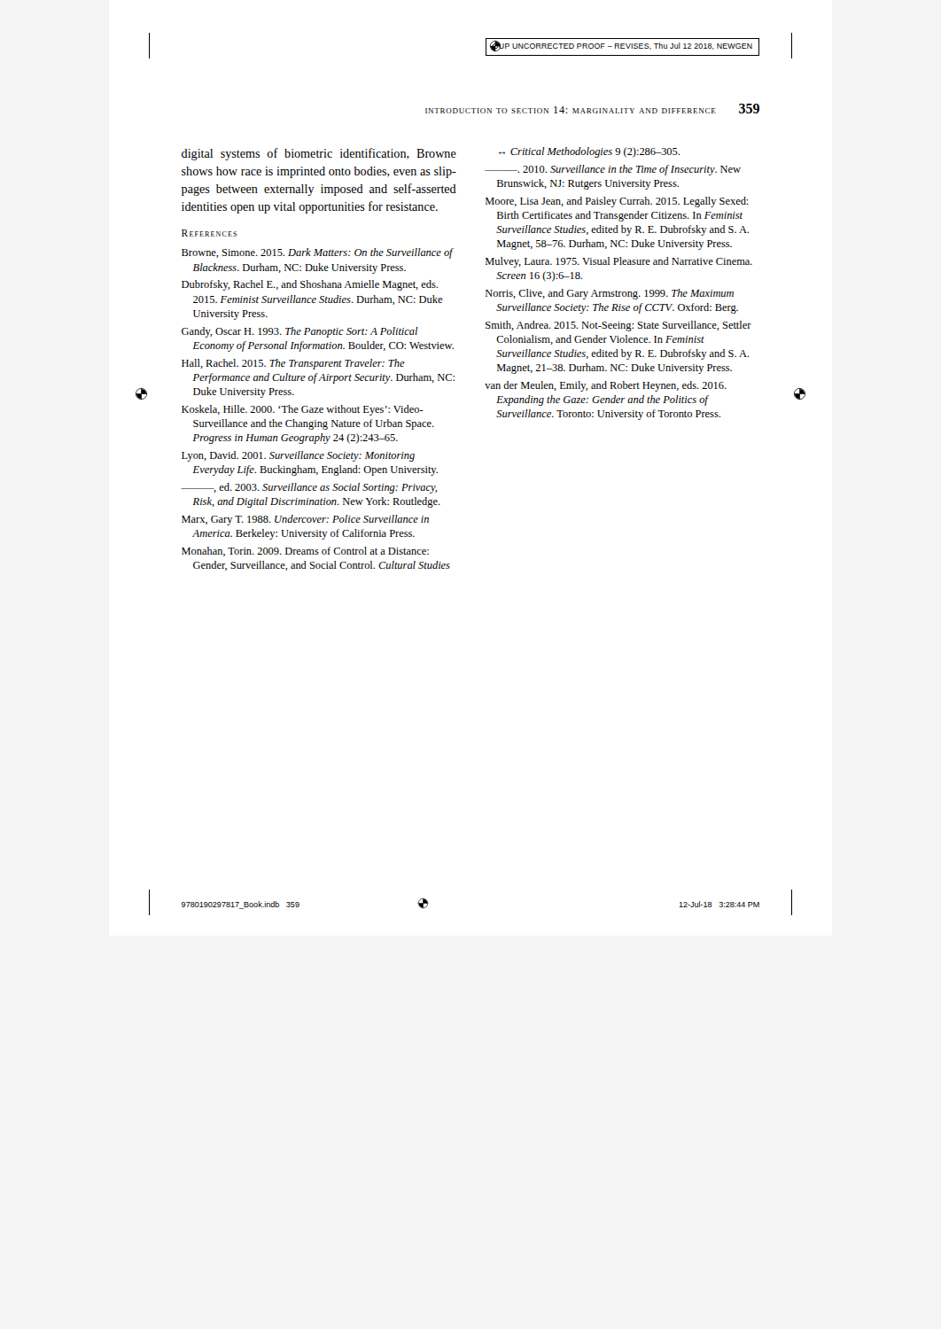OUP UNCORRECTED PROOF – REVISES, Thu Jul 12 2018, NEWGEN
introduction to section 14: marginality and difference 359
digital systems of biometric identification, Browne shows how race is imprinted onto bodies, even as slippages between externally imposed and self-asserted identities open up vital opportunities for resistance.
References
Browne, Simone. 2015. Dark Matters: On the Surveillance of Blackness. Durham, NC: Duke University Press.
Dubrofsky, Rachel E., and Shoshana Amielle Magnet, eds. 2015. Feminist Surveillance Studies. Durham, NC: Duke University Press.
Gandy, Oscar H. 1993. The Panoptic Sort: A Political Economy of Personal Information. Boulder, CO: Westview.
Hall, Rachel. 2015. The Transparent Traveler: The Performance and Culture of Airport Security. Durham, NC: Duke University Press.
Koskela, Hille. 2000. ‘The Gaze without Eyes’: Video-Surveillance and the Changing Nature of Urban Space. Progress in Human Geography 24 (2):243–65.
Lyon, David. 2001. Surveillance Society: Monitoring Everyday Life. Buckingham, England: Open University.
———, ed. 2003. Surveillance as Social Sorting: Privacy, Risk, and Digital Discrimination. New York: Routledge.
Marx, Gary T. 1988. Undercover: Police Surveillance in America. Berkeley: University of California Press.
Monahan, Torin. 2009. Dreams of Control at a Distance: Gender, Surveillance, and Social Control. Cultural Studies ↔ Critical Methodologies 9 (2):286–305.
———. 2010. Surveillance in the Time of Insecurity. New Brunswick, NJ: Rutgers University Press.
Moore, Lisa Jean, and Paisley Currah. 2015. Legally Sexed: Birth Certificates and Transgender Citizens. In Feminist Surveillance Studies, edited by R. E. Dubrofsky and S. A. Magnet, 58–76. Durham, NC: Duke University Press.
Mulvey, Laura. 1975. Visual Pleasure and Narrative Cinema. Screen 16 (3):6–18.
Norris, Clive, and Gary Armstrong. 1999. The Maximum Surveillance Society: The Rise of CCTV. Oxford: Berg.
Smith, Andrea. 2015. Not-Seeing: State Surveillance, Settler Colonialism, and Gender Violence. In Feminist Surveillance Studies, edited by R. E. Dubrofsky and S. A. Magnet, 21–38. Durham. NC: Duke University Press.
van der Meulen, Emily, and Robert Heynen, eds. 2016. Expanding the Gaze: Gender and the Politics of Surveillance. Toronto: University of Toronto Press.
9780190297817_Book.indb 359 12-Jul-18 3:28:44 PM